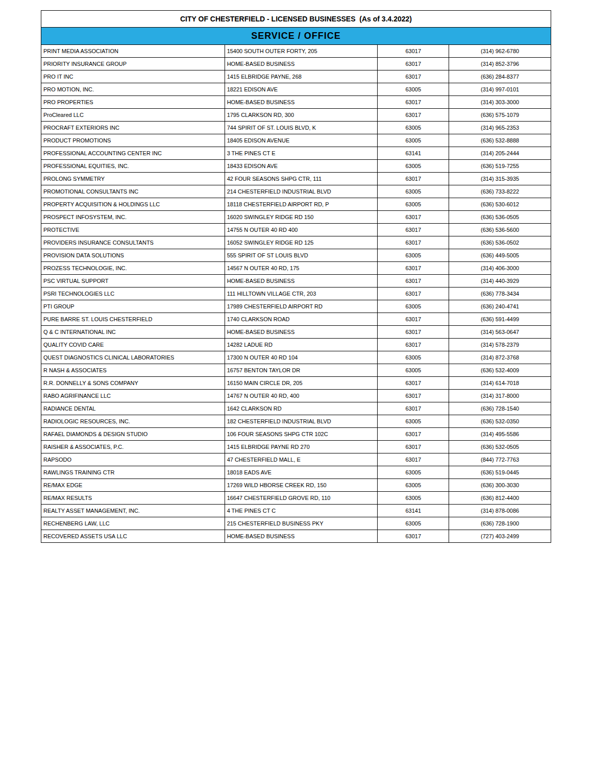CITY OF CHESTERFIELD - LICENSED BUSINESSES (As of 3.4.2022)
| SERVICE / OFFICE |
| PRINT MEDIA ASSOCIATION | 15400 SOUTH OUTER FORTY, 205 | 63017 | (314) 962-6780 |
| PRIORITY INSURANCE GROUP | HOME-BASED BUSINESS | 63017 | (314) 852-3796 |
| PRO IT INC | 1415 ELBRIDGE PAYNE, 268 | 63017 | (636) 284-8377 |
| PRO MOTION, INC. | 18221 EDISON AVE | 63005 | (314) 997-0101 |
| PRO PROPERTIES | HOME-BASED BUSINESS | 63017 | (314) 303-3000 |
| ProCleared LLC | 1795 CLARKSON RD, 300 | 63017 | (636) 575-1079 |
| PROCRAFT EXTERIORS INC | 744 SPIRIT OF ST. LOUIS BLVD, K | 63005 | (314) 965-2353 |
| PRODUCT PROMOTIONS | 18405 EDISON AVENUE | 63005 | (636) 532-8888 |
| PROFESSIONAL ACCOUNTING CENTER INC | 3 THE PINES CT E | 63141 | (314) 205-2444 |
| PROFESSIONAL EQUITIES, INC. | 18433 EDISON AVE | 63005 | (636) 519-7255 |
| PROLONG SYMMETRY | 42 FOUR SEASONS SHPG CTR, 111 | 63017 | (314) 315-3935 |
| PROMOTIONAL CONSULTANTS INC | 214 CHESTERFIELD INDUSTRIAL BLVD | 63005 | (636) 733-8222 |
| PROPERTY ACQUISITION & HOLDINGS LLC | 18118 CHESTERFIELD AIRPORT RD, P | 63005 | (636) 530-6012 |
| PROSPECT INFOSYSTEM, INC. | 16020 SWINGLEY RIDGE RD 150 | 63017 | (636) 536-0505 |
| PROTECTIVE | 14755 N OUTER 40 RD 400 | 63017 | (636) 536-5600 |
| PROVIDERS INSURANCE CONSULTANTS | 16052 SWINGLEY RIDGE RD 125 | 63017 | (636) 536-0502 |
| PROVISION DATA SOLUTIONS | 555 SPIRIT OF ST LOUIS BLVD | 63005 | (636) 449-5005 |
| PROZESS TECHNOLOGIE, INC. | 14567 N OUTER 40 RD, 175 | 63017 | (314) 406-3000 |
| PSC VIRTUAL SUPPORT | HOME-BASED BUSINESS | 63017 | (314) 440-3929 |
| PSRI TECHNOLOGIES LLC | 111 HILLTOWN VILLAGE CTR, 203 | 63017 | (636) 778-3434 |
| PTI GROUP | 17989 CHESTERFIELD AIRPORT RD | 63005 | (636) 240-4741 |
| PURE BARRE ST. LOUIS CHESTERFIELD | 1740 CLARKSON ROAD | 63017 | (636) 591-4499 |
| Q & C INTERNATIONAL INC | HOME-BASED BUSINESS | 63017 | (314) 563-0647 |
| QUALITY COVID CARE | 14282 LADUE RD | 63017 | (314) 578-2379 |
| QUEST DIAGNOSTICS CLINICAL LABORATORIES | 17300 N OUTER 40 RD 104 | 63005 | (314) 872-3768 |
| R NASH & ASSOCIATES | 16757 BENTON TAYLOR DR | 63005 | (636) 532-4009 |
| R.R. DONNELLY & SONS COMPANY | 16150 MAIN CIRCLE DR, 205 | 63017 | (314) 614-7018 |
| RABO AGRIFINANCE LLC | 14767 N OUTER 40 RD, 400 | 63017 | (314) 317-8000 |
| RADIANCE DENTAL | 1642 CLARKSON RD | 63017 | (636) 728-1540 |
| RADIOLOGIC RESOURCES, INC. | 182 CHESTERFIELD INDUSTRIAL BLVD | 63005 | (636) 532-0350 |
| RAFAEL DIAMONDS & DESIGN STUDIO | 106 FOUR SEASONS SHPG CTR 102C | 63017 | (314) 495-5586 |
| RAISHER & ASSOCIATES, P.C. | 1415 ELBRIDGE PAYNE RD 270 | 63017 | (636) 532-0505 |
| RAPSODO | 47 CHESTERFIELD MALL, E | 63017 | (844) 772-7763 |
| RAWLINGS TRAINING CTR | 18018 EADS AVE | 63005 | (636) 519-0445 |
| RE/MAX EDGE | 17269 WILD HBORSE CREEK RD, 150 | 63005 | (636) 300-3030 |
| RE/MAX RESULTS | 16647 CHESTERFIELD GROVE RD, 110 | 63005 | (636) 812-4400 |
| REALTY ASSET MANAGEMENT, INC. | 4 THE PINES CT C | 63141 | (314) 878-0086 |
| RECHENBERG LAW, LLC | 215 CHESTERFIELD BUSINESS PKY | 63005 | (636) 728-1900 |
| RECOVERED ASSETS USA LLC | HOME-BASED BUSINESS | 63017 | (727) 403-2499 |